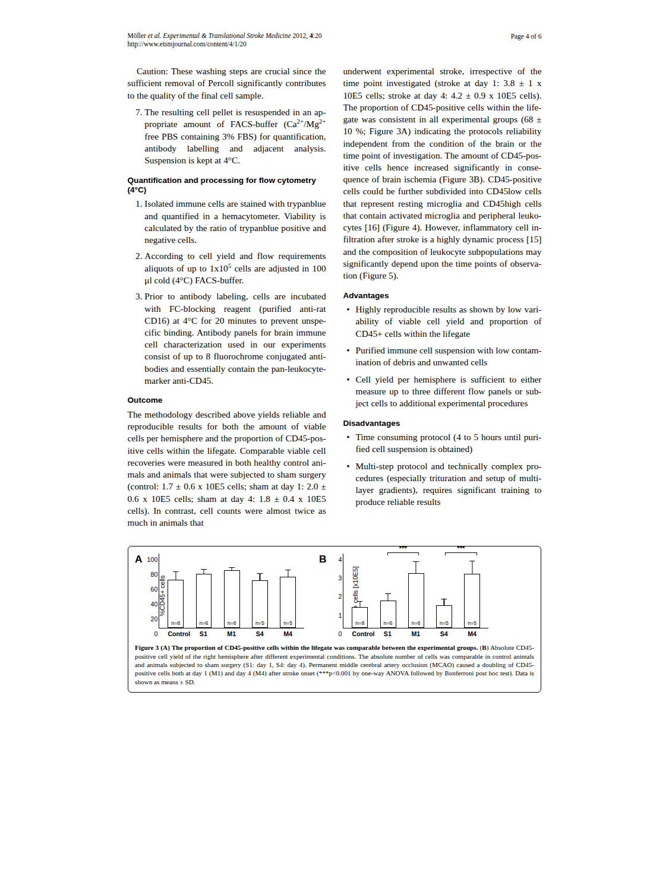Möller et al. Experimental & Translational Stroke Medicine 2012, 4:20
http://www.etsmjournal.com/content/4/1/20
Page 4 of 6
Caution: These washing steps are crucial since the sufficient removal of Percoll significantly contributes to the quality of the final cell sample.
The resulting cell pellet is resuspended in an appropriate amount of FACS-buffer (Ca2+/Mg2+ free PBS containing 3% FBS) for quantification, antibody labelling and adjacent analysis. Suspension is kept at 4°C.
Quantification and processing for flow cytometry (4°C)
Isolated immune cells are stained with trypanblue and quantified in a hemacytometer. Viability is calculated by the ratio of trypanblue positive and negative cells.
According to cell yield and flow requirements aliquots of up to 1x105 cells are adjusted in 100 μl cold (4°C) FACS-buffer.
Prior to antibody labeling, cells are incubated with FC-blocking reagent (purified anti-rat CD16) at 4°C for 20 minutes to prevent unspecific binding. Antibody panels for brain immune cell characterization used in our experiments consist of up to 8 fluorochrome conjugated antibodies and essentially contain the pan-leukocyte-marker anti-CD45.
Outcome
The methodology described above yields reliable and reproducible results for both the amount of viable cells per hemisphere and the proportion of CD45-positive cells within the lifegate. Comparable viable cell recoveries were measured in both healthy control animals and animals that were subjected to sham surgery (control: 1.7 ± 0.6 x 10E5 cells; sham at day 1: 2.0 ± 0.6 x 10E5 cells; sham at day 4: 1.8 ± 0.4 x 10E5 cells). In contrast, cell counts were almost twice as much in animals that
underwent experimental stroke, irrespective of the time point investigated (stroke at day 1: 3.8 ± 1 x 10E5 cells; stroke at day 4: 4.2 ± 0.9 x 10E5 cells). The proportion of CD45-positive cells within the lifegate was consistent in all experimental groups (68 ± 10 %; Figure 3A) indicating the protocols reliability independent from the condition of the brain or the time point of investigation. The amount of CD45-positive cells hence increased significantly in consequence of brain ischemia (Figure 3B). CD45-positive cells could be further subdivided into CD45low cells that represent resting microglia and CD45high cells that contain activated microglia and peripheral leukocytes [16] (Figure 4). However, inflammatory cell infiltration after stroke is a highly dynamic process [15] and the composition of leukocyte subpopulations may significantly depend upon the time points of observation (Figure 5).
Advantages
Highly reproducible results as shown by low variability of viable cell yield and proportion of CD45+ cells within the lifegate
Purified immune cell suspension with low contamination of debris and unwanted cells
Cell yield per hemisphere is sufficient to either measure up to three different flow panels or subject cells to additional experimental procedures
Disadvantages
Time consuming protocol (4 to 5 hours until purified cell suspension is obtained)
Multi-step protocol and technically complex procedures (especially trituration and setup of multilayer gradients), requires significant training to produce reliable results
A
%CD45+ cells
100 80 60 40 20 0
n=8
n=6
n=6
n=5
n=5
Control S1 M1 S4 M4
B
CD45+ cells [x10E5]
4 3 2 1 0
***
***
n=8
n=6
n=6
n=5
n=5
Control S1 M1 S4 M4
Figure 3 (A) The proportion of CD45-positive cells within the lifegate was comparable between the experimental groups. (B) Absolute CD45-positive cell yield of the right hemisphere after different experimental conditions. The absolute number of cells was comparable in control animals and animals subjected to sham surgery (S1: day 1, S4: day 4). Permanent middle cerebral artery occlusion (MCAO) caused a doubling of CD45-positive cells both at day 1 (M1) and day 4 (M4) after stroke onset (***p<0.001 by one-way ANOVA followed by Bonferroni post hoc test). Data is shown as means ± SD.